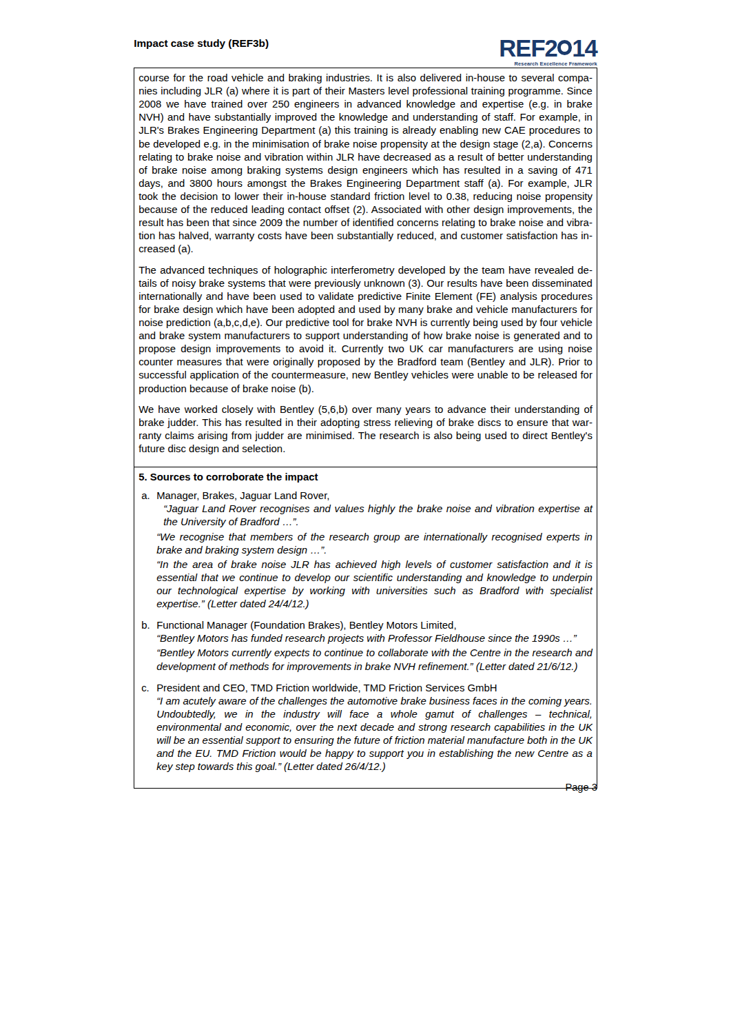Impact case study (REF3b)
REF2 14
Research Excellence Framework
course for the road vehicle and braking industries. It is also delivered in-house to several companies including JLR (a) where it is part of their Masters level professional training programme. Since 2008 we have trained over 250 engineers in advanced knowledge and expertise (e.g. in brake NVH) and have substantially improved the knowledge and understanding of staff. For example, in JLR's Brakes Engineering Department (a) this training is already enabling new CAE procedures to be developed e.g. in the minimisation of brake noise propensity at the design stage (2,a). Concerns relating to brake noise and vibration within JLR have decreased as a result of better understanding of brake noise among braking systems design engineers which has resulted in a saving of 471 days, and 3800 hours amongst the Brakes Engineering Department staff (a). For example, JLR took the decision to lower their in-house standard friction level to 0.38, reducing noise propensity because of the reduced leading contact offset (2). Associated with other design improvements, the result has been that since 2009 the number of identified concerns relating to brake noise and vibration has halved, warranty costs have been substantially reduced, and customer satisfaction has increased (a).
The advanced techniques of holographic interferometry developed by the team have revealed details of noisy brake systems that were previously unknown (3). Our results have been disseminated internationally and have been used to validate predictive Finite Element (FE) analysis procedures for brake design which have been adopted and used by many brake and vehicle manufacturers for noise prediction (a,b,c,d,e). Our predictive tool for brake NVH is currently being used by four vehicle and brake system manufacturers to support understanding of how brake noise is generated and to propose design improvements to avoid it. Currently two UK car manufacturers are using noise counter measures that were originally proposed by the Bradford team (Bentley and JLR). Prior to successful application of the countermeasure, new Bentley vehicles were unable to be released for production because of brake noise (b).
We have worked closely with Bentley (5,6,b) over many years to advance their understanding of brake judder. This has resulted in their adopting stress relieving of brake discs to ensure that warranty claims arising from judder are minimised. The research is also being used to direct Bentley's future disc design and selection.
5. Sources to corroborate the impact
a. Manager, Brakes, Jaguar Land Rover,
“Jaguar Land Rover recognises and values highly the brake noise and vibration expertise at the University of Bradford …”.
“We recognise that members of the research group are internationally recognised experts in brake and braking system design …”.
“In the area of brake noise JLR has achieved high levels of customer satisfaction and it is essential that we continue to develop our scientific understanding and knowledge to underpin our technological expertise by working with universities such as Bradford with specialist expertise.” (Letter dated 24/4/12.)
b. Functional Manager (Foundation Brakes), Bentley Motors Limited,
“Bentley Motors has funded research projects with Professor Fieldhouse since the 1990s …”
“Bentley Motors currently expects to continue to collaborate with the Centre in the research and development of methods for improvements in brake NVH refinement.” (Letter dated 21/6/12.)
c. President and CEO, TMD Friction worldwide, TMD Friction Services GmbH
“I am acutely aware of the challenges the automotive brake business faces in the coming years. Undoubtedly, we in the industry will face a whole gamut of challenges – technical, environmental and economic, over the next decade and strong research capabilities in the UK will be an essential support to ensuring the future of friction material manufacture both in the UK and the EU. TMD Friction would be happy to support you in establishing the new Centre as a key step towards this goal.” (Letter dated 26/4/12.)
Page 3